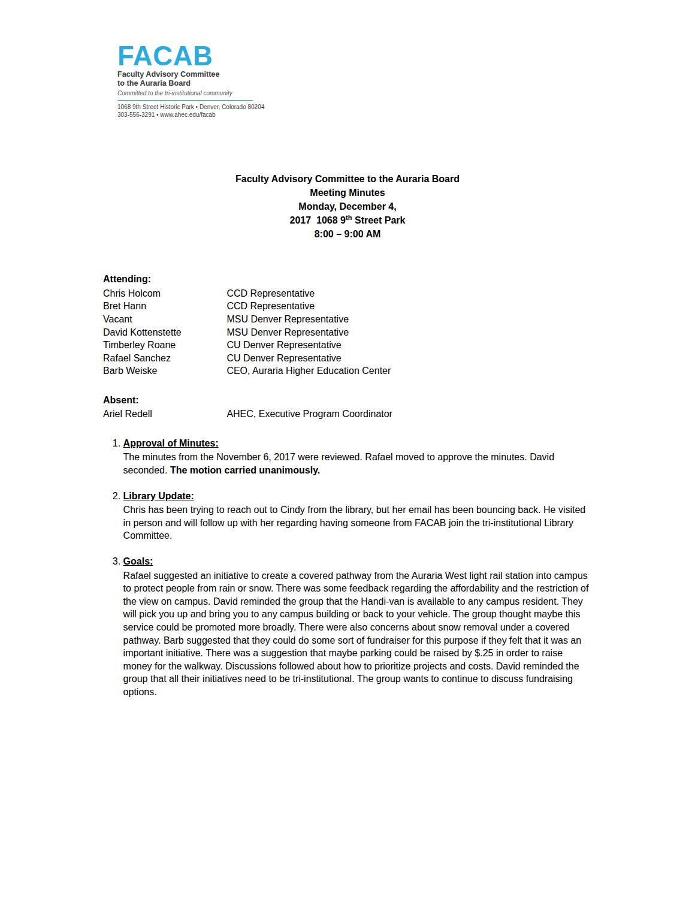FACAB
Faculty Advisory Committee
to the Auraria Board
Committed to the tri-institutional community
1068 9th Street Historic Park • Denver, Colorado 80204
303-556-3291 • www.ahec.edu/facab
Faculty Advisory Committee to the Auraria Board Meeting Minutes Monday, December 4, 2017 1068 9th Street Park 8:00 – 9:00 AM
Attending:
| Chris Holcom | CCD Representative |
| Bret Hann | CCD Representative |
| Vacant | MSU Denver Representative |
| David Kottenstette | MSU Denver Representative |
| Timberley Roane | CU Denver Representative |
| Rafael Sanchez | CU Denver Representative |
| Barb Weiske | CEO, Auraria Higher Education Center |
Absent:
| Ariel Redell | AHEC, Executive Program Coordinator |
Approval of Minutes:
The minutes from the November 6, 2017 were reviewed. Rafael moved to approve the minutes. David seconded. The motion carried unanimously.
Library Update:
Chris has been trying to reach out to Cindy from the library, but her email has been bouncing back. He visited in person and will follow up with her regarding having someone from FACAB join the tri-institutional Library Committee.
Goals:
Rafael suggested an initiative to create a covered pathway from the Auraria West light rail station into campus to protect people from rain or snow. There was some feedback regarding the affordability and the restriction of the view on campus. David reminded the group that the Handi-van is available to any campus resident. They will pick you up and bring you to any campus building or back to your vehicle. The group thought maybe this service could be promoted more broadly. There were also concerns about snow removal under a covered pathway. Barb suggested that they could do some sort of fundraiser for this purpose if they felt that it was an important initiative. There was a suggestion that maybe parking could be raised by $.25 in order to raise money for the walkway. Discussions followed about how to prioritize projects and costs. David reminded the group that all their initiatives need to be tri-institutional. The group wants to continue to discuss fundraising options.